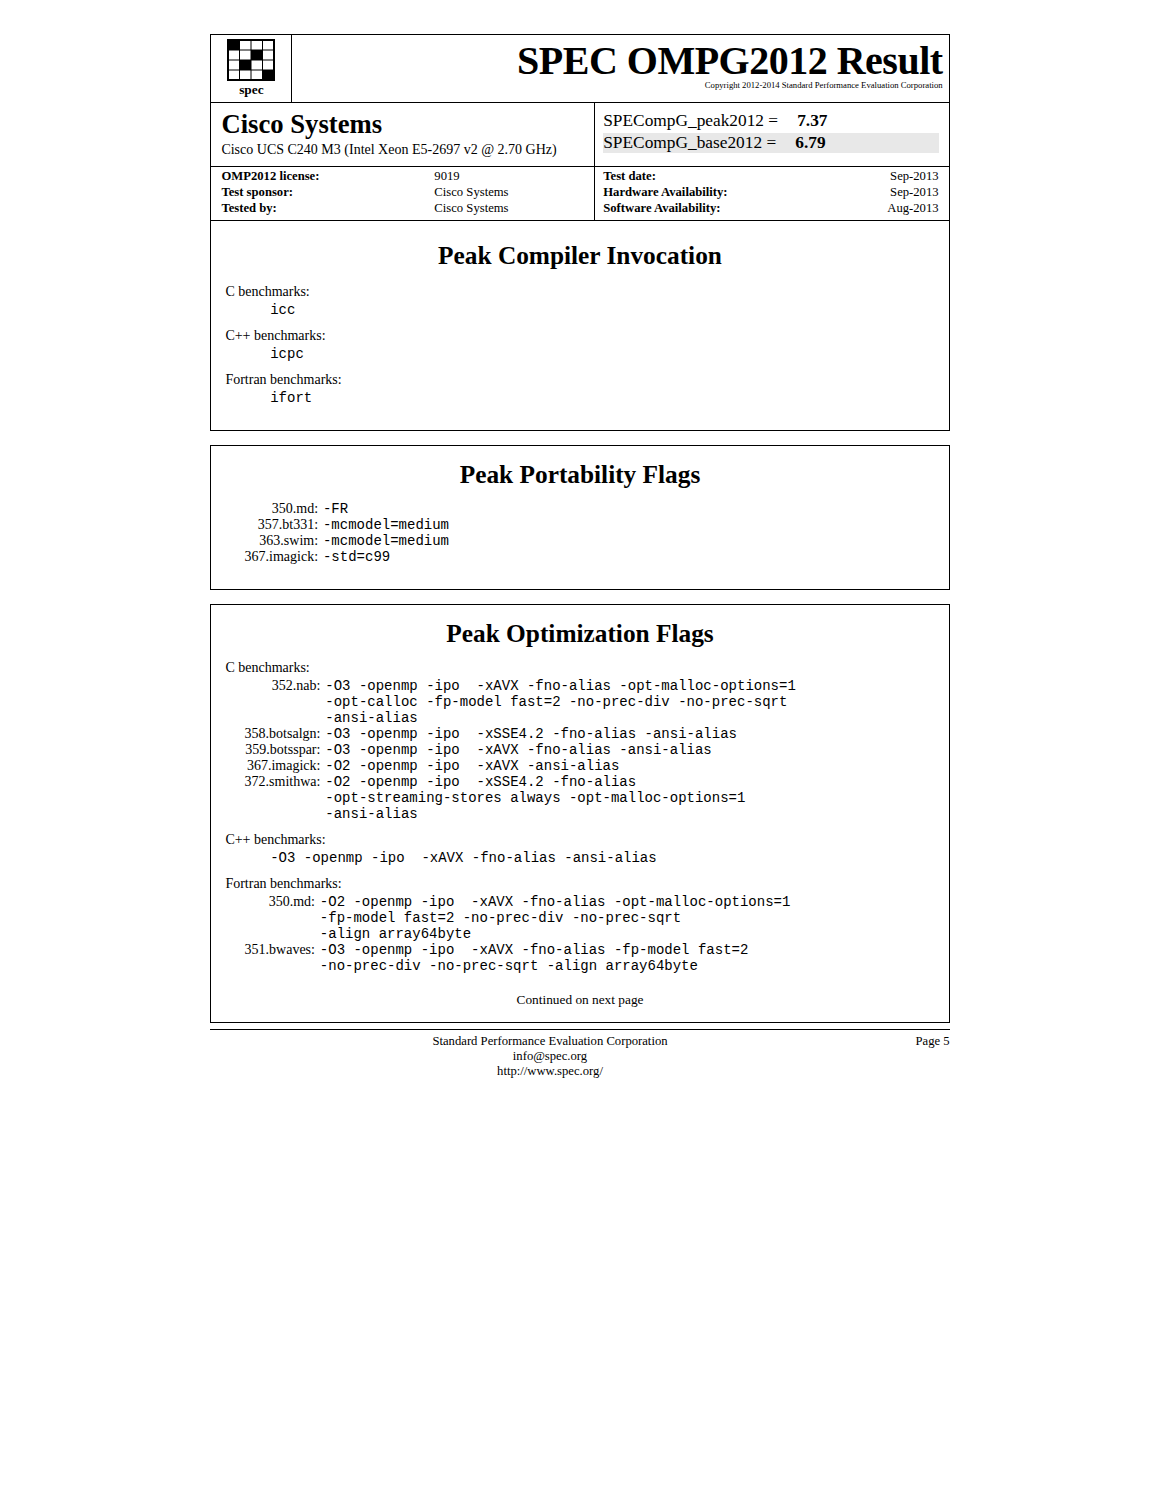spec
SPEC OMPG2012 Result
Copyright 2012-2014 Standard Performance Evaluation Corporation
Cisco Systems
Cisco UCS C240 M3 (Intel Xeon E5-2697 v2 @ 2.70 GHz)
SPECompG_peak2012 = 7.37
SPECompG_base2012 = 6.79
| OMP2012 license: | 9019 |
| Test sponsor: | Cisco Systems |
| Tested by: | Cisco Systems |
| Test date: | Sep-2013 |
| Hardware Availability: | Sep-2013 |
| Software Availability: | Aug-2013 |
Peak Compiler Invocation
C benchmarks:
icc
C++ benchmarks:
icpc
Fortran benchmarks:
ifort
Peak Portability Flags
| 350.md: | -FR |
| 357.bt331: | -mcmodel=medium |
| 363.swim: | -mcmodel=medium |
| 367.imagick: | -std=c99 |
Peak Optimization Flags
C benchmarks:
| 352.nab: | -O3 -openmp -ipo -xAVX -fno-alias -opt-malloc-options=1 -opt-calloc -fp-model fast=2 -no-prec-div -no-prec-sqrt -ansi-alias |
| 358.botsalgn: | -O3 -openmp -ipo -xSSE4.2 -fno-alias -ansi-alias |
| 359.botsspar: | -O3 -openmp -ipo -xAVX -fno-alias -ansi-alias |
| 367.imagick: | -O2 -openmp -ipo -xAVX -ansi-alias |
| 372.smithwa: | -O2 -openmp -ipo -xSSE4.2 -fno-alias -opt-streaming-stores always -opt-malloc-options=1 -ansi-alias |
C++ benchmarks:
-O3 -openmp -ipo  -xAVX -fno-alias -ansi-alias
Fortran benchmarks:
| 350.md: | -O2 -openmp -ipo -xAVX -fno-alias -opt-malloc-options=1 -fp-model fast=2 -no-prec-div -no-prec-sqrt -align array64byte |
| 351.bwaves: | -O3 -openmp -ipo -xAVX -fno-alias -fp-model fast=2 -no-prec-div -no-prec-sqrt -align array64byte |
Continued on next page
Standard Performance Evaluation Corporation
info@spec.org
http://www.spec.org/
Page 5